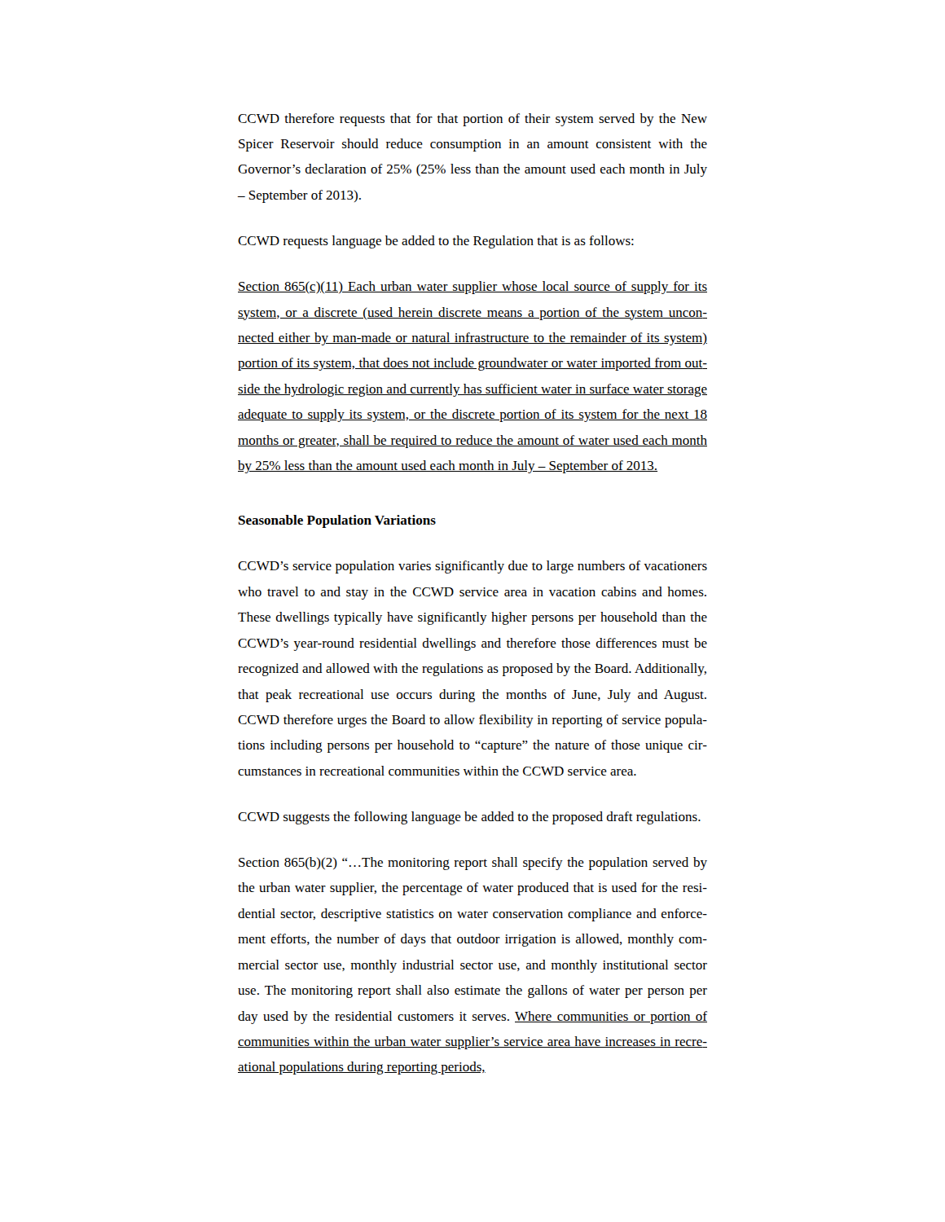CCWD therefore requests that for that portion of their system served by the New Spicer Reservoir should reduce consumption in an amount consistent with the Governor’s declaration of 25% (25% less than the amount used each month in July – September of 2013).
CCWD requests language be added to the Regulation that is as follows:
Section 865(c)(11) Each urban water supplier whose local source of supply for its system, or a discrete (used herein discrete means a portion of the system unconnected either by man-made or natural infrastructure to the remainder of its system) portion of its system, that does not include groundwater or water imported from outside the hydrologic region and currently has sufficient water in surface water storage adequate to supply its system, or the discrete portion of its system for the next 18 months or greater, shall be required to reduce the amount of water used each month by 25% less than the amount used each month in July – September of 2013.
Seasonable Population Variations
CCWD’s service population varies significantly due to large numbers of vacationers who travel to and stay in the CCWD service area in vacation cabins and homes. These dwellings typically have significantly higher persons per household than the CCWD’s year-round residential dwellings and therefore those differences must be recognized and allowed with the regulations as proposed by the Board. Additionally, that peak recreational use occurs during the months of June, July and August. CCWD therefore urges the Board to allow flexibility in reporting of service populations including persons per household to “capture” the nature of those unique circumstances in recreational communities within the CCWD service area.
CCWD suggests the following language be added to the proposed draft regulations.
Section 865(b)(2) “…The monitoring report shall specify the population served by the urban water supplier, the percentage of water produced that is used for the residential sector, descriptive statistics on water conservation compliance and enforcement efforts, the number of days that outdoor irrigation is allowed, monthly commercial sector use, monthly industrial sector use, and monthly institutional sector use. The monitoring report shall also estimate the gallons of water per person per day used by the residential customers it serves. Where communities or portion of communities within the urban water supplier’s service area have increases in recreational populations during reporting periods,